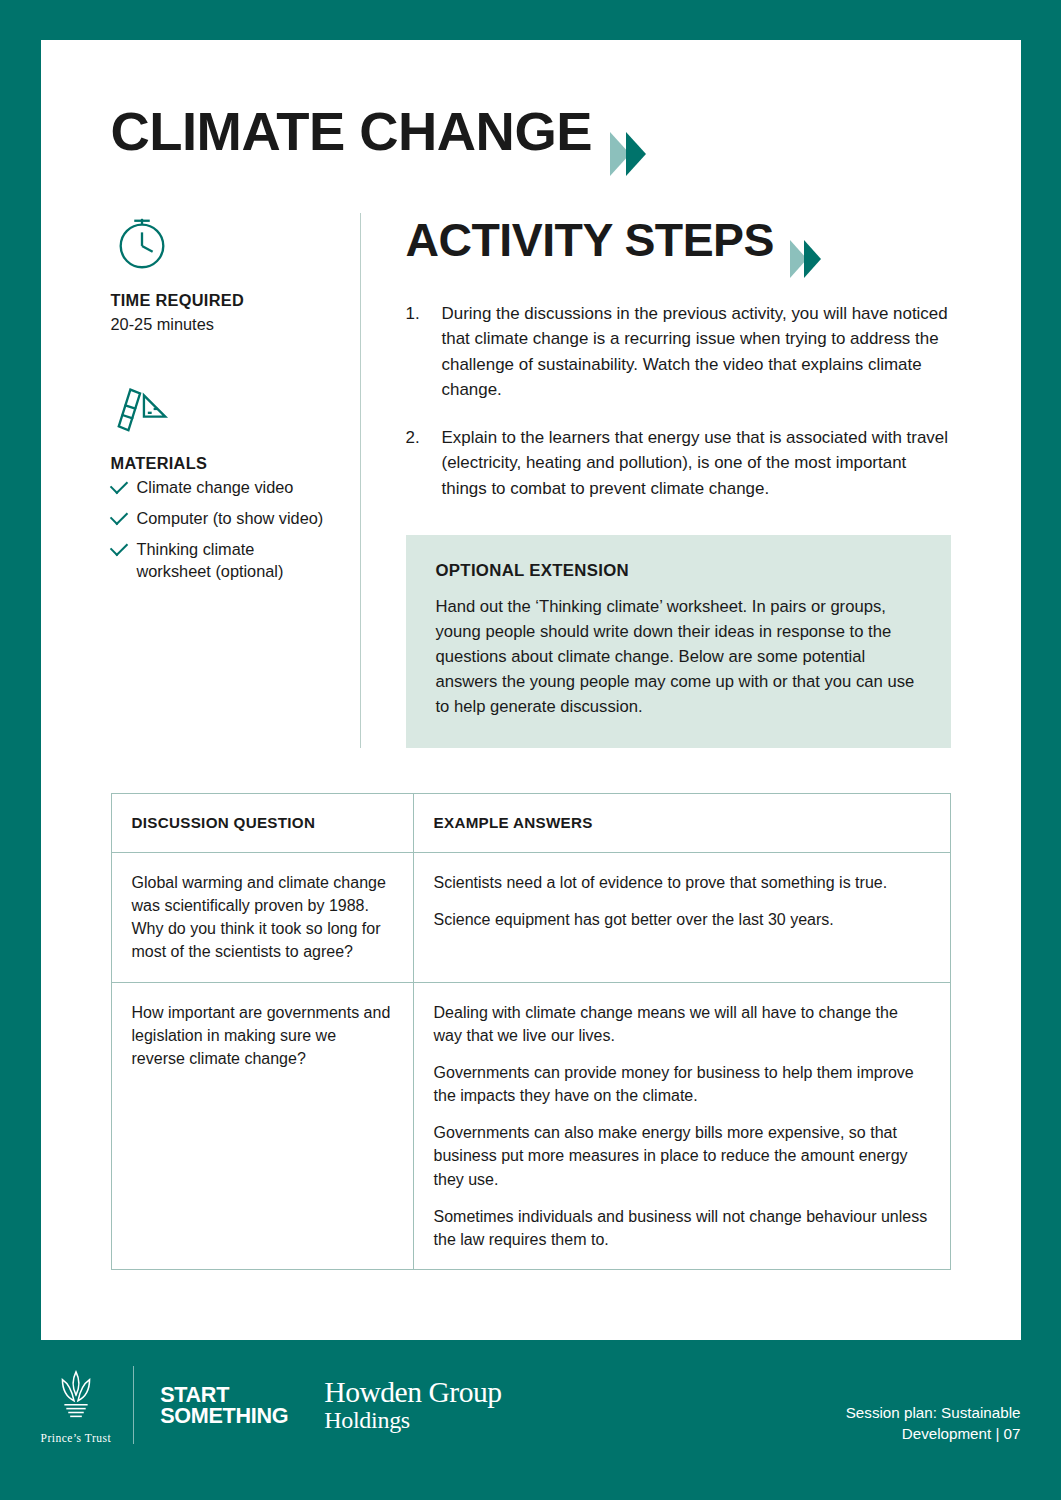Climate Change
Time required
20-25 minutes
Materials
Climate change video
Computer (to show video)
Thinking climate worksheet (optional)
Activity steps
During the discussions in the previous activity, you will have noticed that climate change is a recurring issue when trying to address the challenge of sustainability. Watch the video that explains climate change.
Explain to the learners that energy use that is associated with travel (electricity, heating and pollution), is one of the most important things to combat to prevent climate change.
Optional extension
Hand out the ‘Thinking climate’ worksheet. In pairs or groups, young people should write down their ideas in response to the questions about climate change. Below are some potential answers the young people may come up with or that you can use to help generate discussion.
| Discussion question | Example answers |
| --- | --- |
| Global warming and climate change was scientifically proven by 1988. Why do you think it took so long for most of the scientists to agree? | Scientists need a lot of evidence to prove that something is true. Science equipment has got better over the last 30 years. |
| How important are governments and legislation in making sure we reverse climate change? | Dealing with climate change means we will all have to change the way that we live our lives. Governments can provide money for business to help them improve the impacts they have on the climate. Governments can also make energy bills more expensive, so that business put more measures in place to reduce the amount energy they use. Sometimes individuals and business will not change behaviour unless the law requires them to. |
Prince’s Trust
Start
Something
Howden Group
Holdings
Session plan: Sustainable
Development | 07